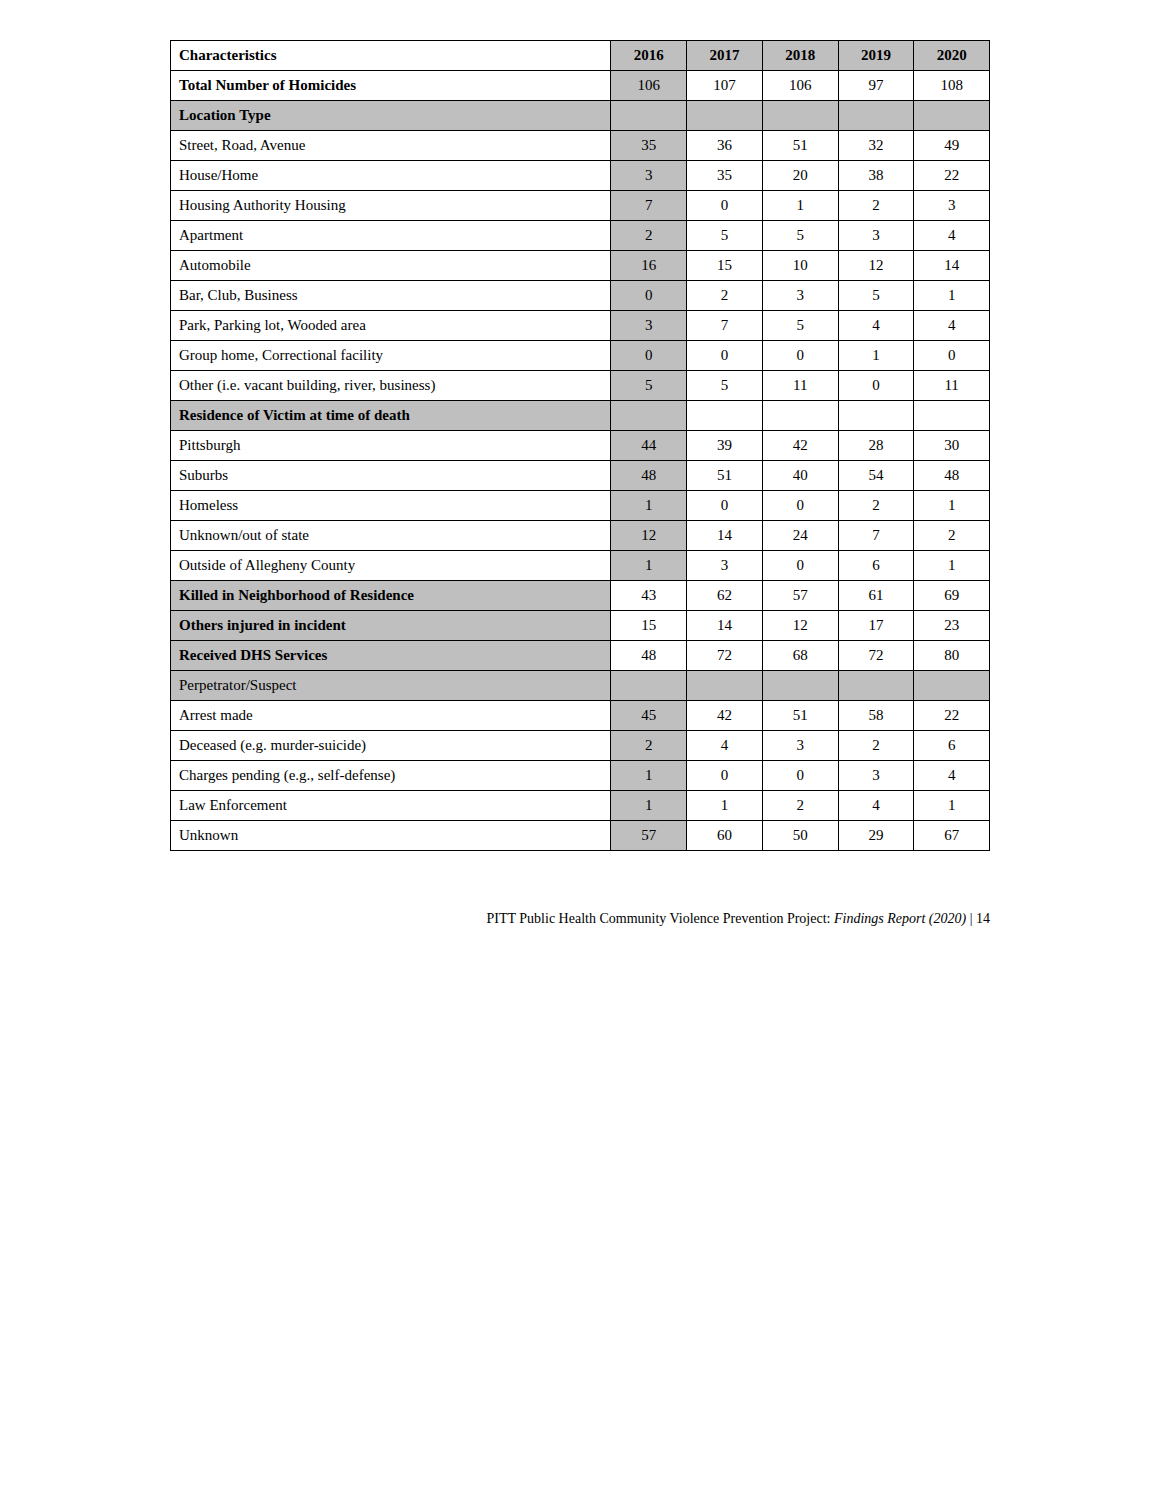| Characteristics | 2016 | 2017 | 2018 | 2019 | 2020 |
| --- | --- | --- | --- | --- | --- |
| Total Number of Homicides | 106 | 107 | 106 | 97 | 108 |
| Location Type | | | | | |
| Street, Road, Avenue | 35 | 36 | 51 | 32 | 49 |
| House/Home | 3 | 35 | 20 | 38 | 22 |
| Housing Authority Housing | 7 | 0 | 1 | 2 | 3 |
| Apartment | 2 | 5 | 5 | 3 | 4 |
| Automobile | 16 | 15 | 10 | 12 | 14 |
| Bar, Club, Business | 0 | 2 | 3 | 5 | 1 |
| Park, Parking lot, Wooded area | 3 | 7 | 5 | 4 | 4 |
| Group home, Correctional facility | 0 | 0 | 0 | 1 | 0 |
| Other (i.e. vacant building, river, business) | 5 | 5 | 11 | 0 | 11 |
| Residence of Victim at time of death | | | | | |
| Pittsburgh | 44 | 39 | 42 | 28 | 30 |
| Suburbs | 48 | 51 | 40 | 54 | 48 |
| Homeless | 1 | 0 | 0 | 2 | 1 |
| Unknown/out of state | 12 | 14 | 24 | 7 | 2 |
| Outside of Allegheny County | 1 | 3 | 0 | 6 | 1 |
| Killed in Neighborhood of Residence | 43 | 62 | 57 | 61 | 69 |
| Others injured in incident | 15 | 14 | 12 | 17 | 23 |
| Received DHS Services | 48 | 72 | 68 | 72 | 80 |
| Perpetrator/Suspect | | | | | |
| Arrest made | 45 | 42 | 51 | 58 | 22 |
| Deceased (e.g. murder-suicide) | 2 | 4 | 3 | 2 | 6 |
| Charges pending (e.g., self-defense) | 1 | 0 | 0 | 3 | 4 |
| Law Enforcement | 1 | 1 | 2 | 4 | 1 |
| Unknown | 57 | 60 | 50 | 29 | 67 |
PITT Public Health Community Violence Prevention Project: Findings Report (2020) | 14